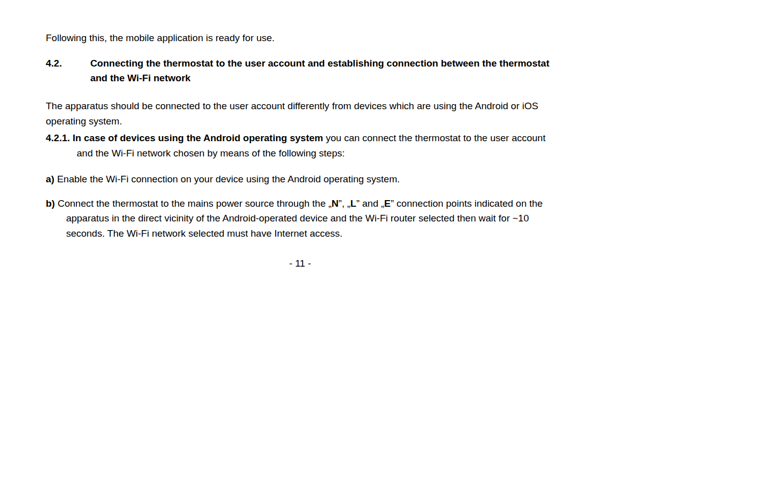Following this, the mobile application is ready for use.
4.2. Connecting the thermostat to the user account and establishing connection between the thermostat and the Wi-Fi network
The apparatus should be connected to the user account differently from devices which are using the Android or iOS operating system.
4.2.1. In case of devices using the Android operating system you can connect the thermostat to the user account and the Wi-Fi network chosen by means of the following steps:
a) Enable the Wi-Fi connection on your device using the Android operating system.
b) Connect the thermostat to the mains power source through the „N”, „L” and „E” connection points indicated on the apparatus in the direct vicinity of the Android-operated device and the Wi-Fi router selected then wait for ~10 seconds. The Wi-Fi network selected must have Internet access.
- 11 -